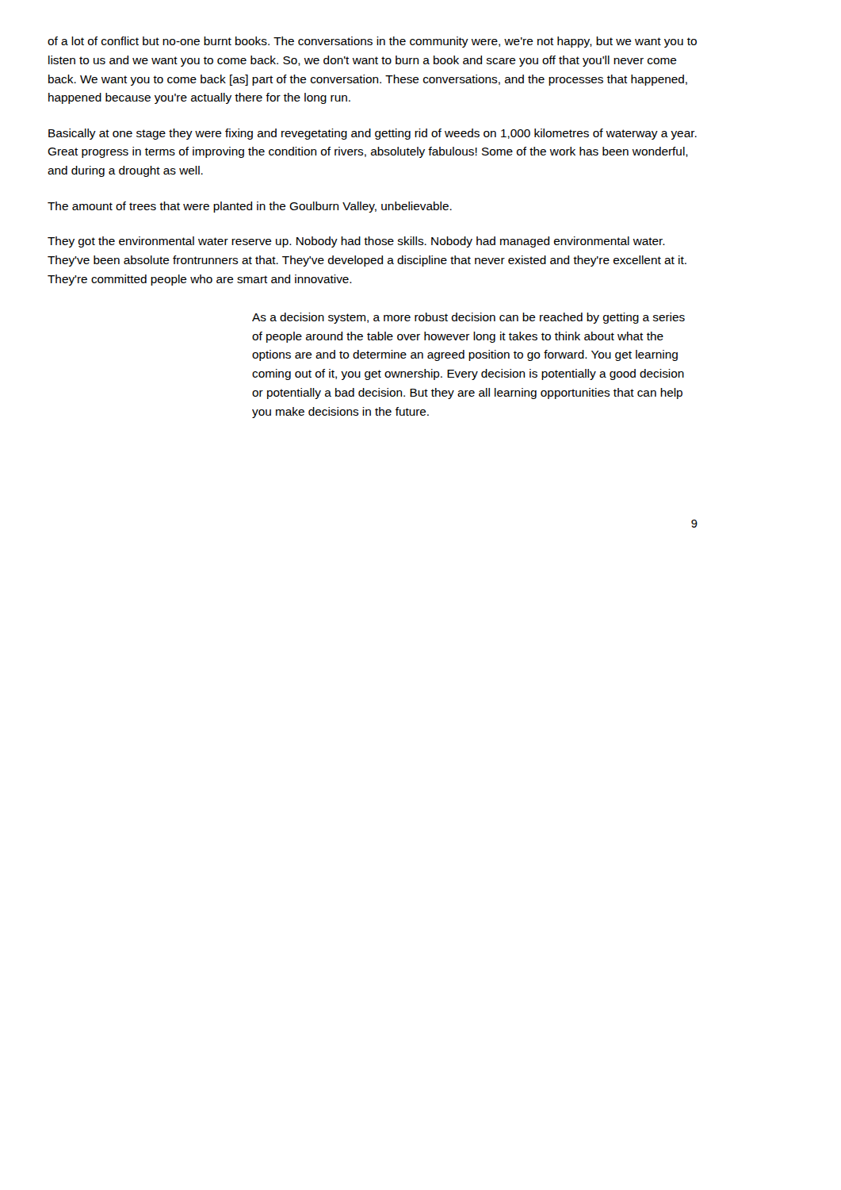of a lot of conflict but no-one burnt books. The conversations in the community were, we're not happy, but we want you to listen to us and we want you to come back. So, we don't want to burn a book and scare you off that you'll never come back. We want you to come back [as] part of the conversation. These conversations, and the processes that happened, happened because you're actually there for the long run.
Basically at one stage they were fixing and revegetating and getting rid of weeds on 1,000 kilometres of waterway a year. Great progress in terms of improving the condition of rivers, absolutely fabulous! Some of the work has been wonderful, and during a drought as well.
The amount of trees that were planted in the Goulburn Valley, unbelievable.
They got the environmental water reserve up. Nobody had those skills. Nobody had managed environmental water. They've been absolute frontrunners at that. They've developed a discipline that never existed and they're excellent at it. They're committed people who are smart and innovative.
As a decision system, a more robust decision can be reached by getting a series of people around the table over however long it takes to think about what the options are and to determine an agreed position to go forward. You get learning coming out of it, you get ownership. Every decision is potentially a good decision or potentially a bad decision. But they are all learning opportunities that can help you make decisions in the future.
9